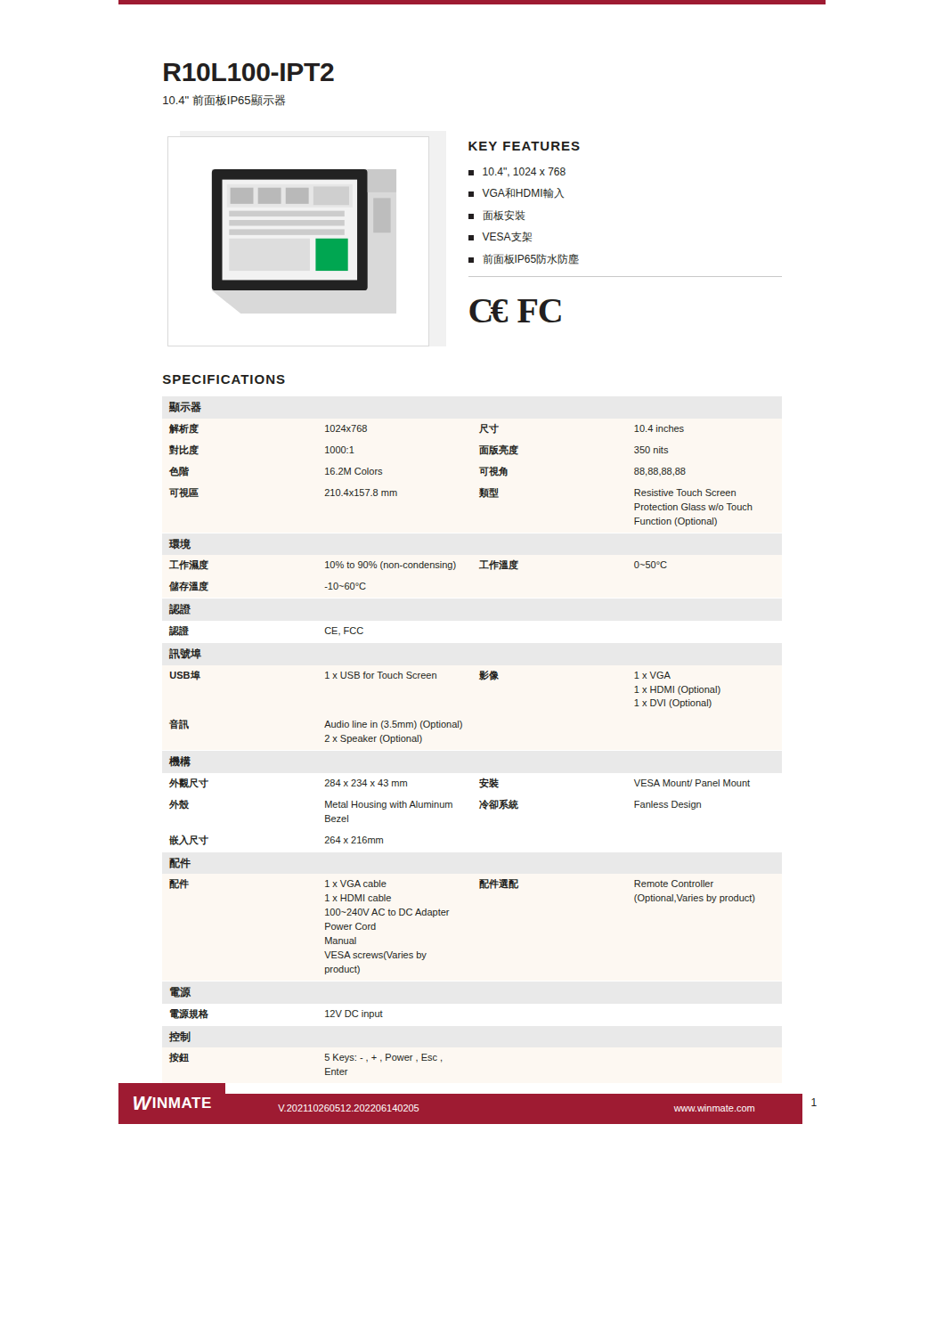R10L100-IPT2
10.4" 前面板IP65顯示器
KEY FEATURES
10.4", 1024 x 768
VGA和HDMI輸入
面板安裝
VESA支架
前面板IP65防水防塵
C€ FC
SPECIFICATIONS
| 顯示器 |
| 解析度 | 1024x768 | 尺寸 | 10.4 inches |
| 對比度 | 1000:1 | 面版亮度 | 350 nits |
| 色階 | 16.2M Colors | 可視角 | 88,88,88,88 |
| 可視區 | 210.4x157.8 mm | 類型 | Resistive Touch Screen Protection Glass w/o Touch Function (Optional) |
| 環境 |
| 工作濕度 | 10% to 90% (non-condensing) | 工作溫度 | 0~50°C |
| 儲存溫度 | -10~60°C | | |
| 認證 |
| 認證 | CE, FCC | | |
| 訊號埠 |
| USB埠 | 1 x USB for Touch Screen | 影像 | 1 x VGA 1 x HDMI (Optional) 1 x DVI (Optional) |
| 音訊 | Audio line in (3.5mm) (Optional) 2 x Speaker (Optional) | | |
| 機構 |
| 外觀尺寸 | 284 x 234 x 43 mm | 安裝 | VESA Mount/ Panel Mount |
| 外殼 | Metal Housing with Aluminum Bezel | 冷卻系統 | Fanless Design |
| 嵌入尺寸 | 264 x 216mm | | |
| 配件 |
| 配件 | 1 x VGA cable 1 x HDMI cable 100~240V AC to DC Adapter Power Cord Manual VESA screws(Varies by product) | 配件選配 | Remote Controller (Optional,Varies by product) |
| 電源 |
| 電源規格 | 12V DC input | | |
| 控制 |
| 按鈕 | 5 Keys: - , + , Power , Esc , Enter | | |
V.202110260512.202206140205 www.winmate.com
WINMATE
1